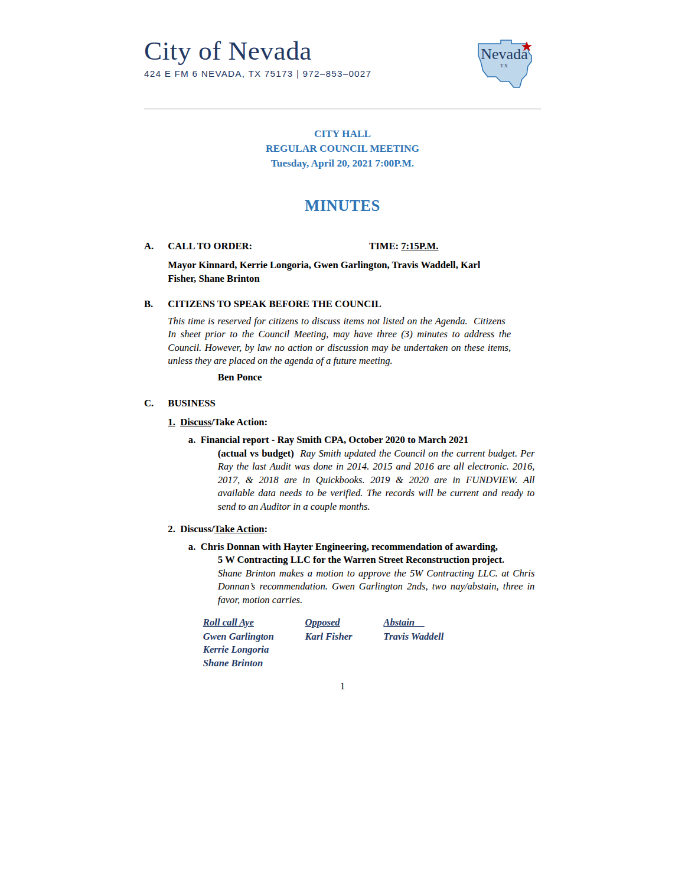Nevada TX
City of Nevada
424 E FM 6 NEVADA, TX 75173 | 972–853–0027
CITY HALL
REGULAR COUNCIL MEETING
Tuesday, April 20, 2021 7:00P.M.
MINUTES
A.
CALL TO ORDER: TIME: 7:15P.M.
Mayor Kinnard, Kerrie Longoria, Gwen Garlington, Travis Waddell, Karl Fisher, Shane Brinton
B.
CITIZENS TO SPEAK BEFORE THE COUNCIL
This time is reserved for citizens to discuss items not listed on the Agenda. Citizens In sheet prior to the Council Meeting, may have three (3) minutes to address the Council. However, by law no action or discussion may be undertaken on these items, unless they are placed on the agenda of a future meeting.
Ben Ponce
C.
BUSINESS
1. Discuss/Take Action:
a. Financial report - Ray Smith CPA, October 2020 to March 2021
(actual vs budget) Ray Smith updated the Council on the current budget. Per Ray the last Audit was done in 2014. 2015 and 2016 are all electronic. 2016, 2017, & 2018 are in Quickbooks. 2019 & 2020 are in FUNDVIEW. All available data needs to be verified. The records will be current and ready to send to an Auditor in a couple months.
2. Discuss/Take Action:
a. Chris Donnan with Hayter Engineering, recommendation of awarding,
5 W Contracting LLC for the Warren Street Reconstruction project.
Shane Brinton makes a motion to approve the 5W Contracting LLC. at Chris Donnan’s recommendation. Gwen Garlington 2nds, two nay/abstain, three in favor, motion carries.
| Roll call Aye | Opposed | Abstain |
| --- | --- | --- |
| Gwen Garlington | Karl Fisher | Travis Waddell |
| Kerrie Longoria | | |
| Shane Brinton | | |
1